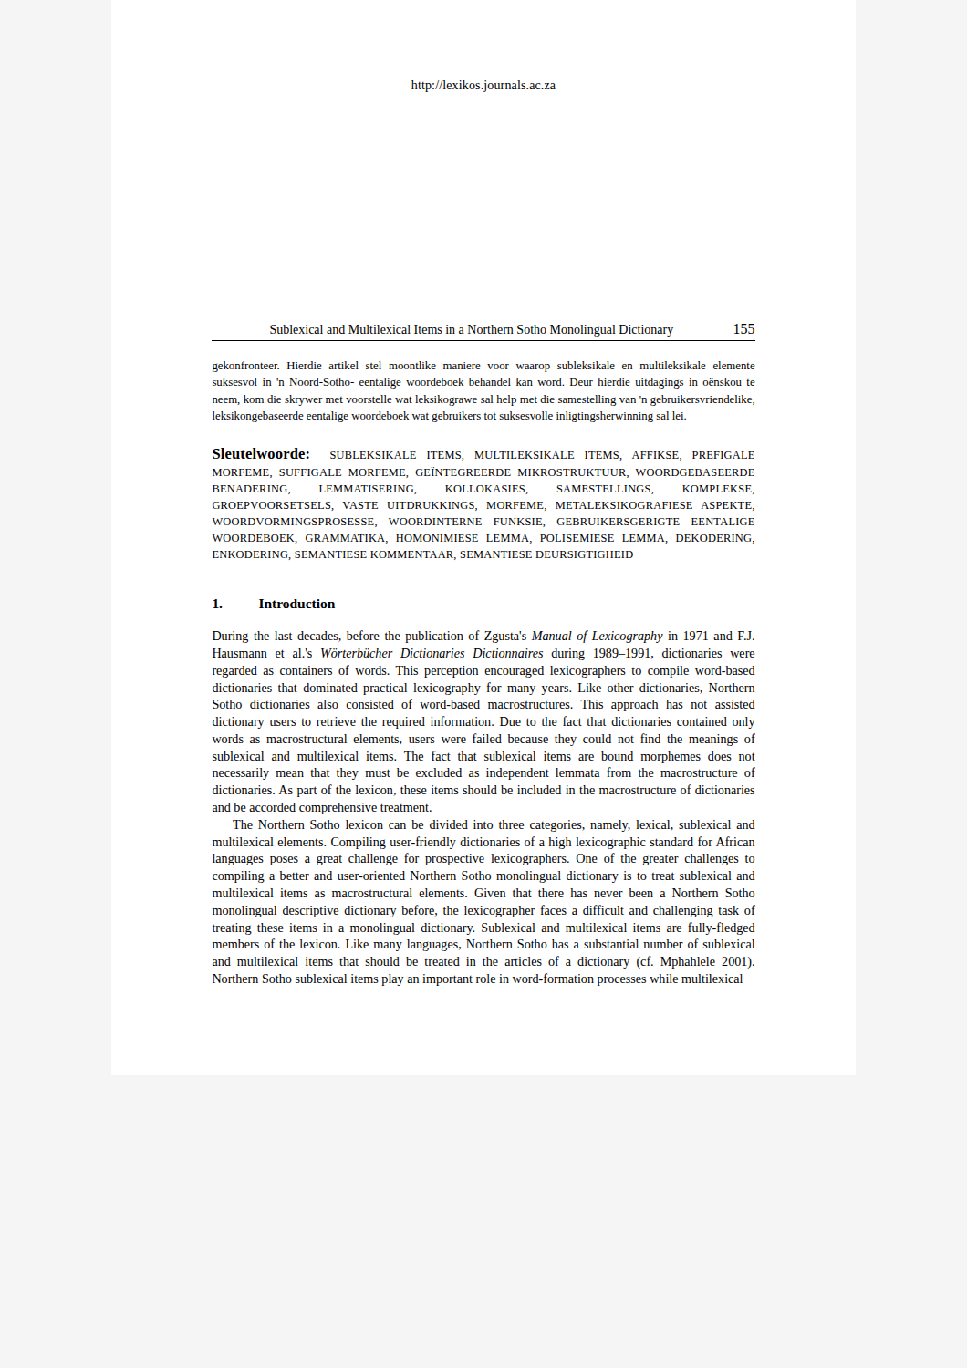http://lexikos.journals.ac.za
Sublexical and Multilexical Items in a Northern Sotho Monolingual Dictionary 155
gekonfronteer. Hierdie artikel stel moontlike maniere voor waarop subleksikale en multileksikale elemente suksesvol in 'n Noord-Sotho- eentalige woordeboek behandel kan word. Deur hierdie uitdagings in oënskou te neem, kom die skrywer met voorstelle wat leksikograwe sal help met die samestelling van 'n gebruikersvriendelike, leksikongebaseerde eentalige woordeboek wat gebruikers tot suksesvolle inligtingsherwinning sal lei.
Sleutelwoorde: subleksikale items, multileksikale items, affikse, prefigale morfeme, suffigale morfeme, geïntegreerde mikrostruktuur, woordgebaseerde benadering, lemmatisering, kollokasies, samestellings, komplekse, groepvoorsetsels, vaste uitdrukkings, morfeme, metaleksikografiese aspekte, woordvormingsprosesse, woordinterne funksie, gebruikersgerigte eentalige woordeboek, grammatika, homonimiese lemma, polisemiese lemma, dekodering, enkodering, semantiese kommentaar, semantiese deursigtigheid
1. Introduction
During the last decades, before the publication of Zgusta's Manual of Lexicography in 1971 and F.J. Hausmann et al.'s Wörterbücher Dictionaries Dictionnaires during 1989–1991, dictionaries were regarded as containers of words. This perception encouraged lexicographers to compile word-based dictionaries that dominated practical lexicography for many years. Like other dictionaries, Northern Sotho dictionaries also consisted of word-based macrostructures. This approach has not assisted dictionary users to retrieve the required information. Due to the fact that dictionaries contained only words as macrostructural elements, users were failed because they could not find the meanings of sublexical and multilexical items. The fact that sublexical items are bound morphemes does not necessarily mean that they must be excluded as independent lemmata from the macrostructure of dictionaries. As part of the lexicon, these items should be included in the macrostructure of dictionaries and be accorded comprehensive treatment.
The Northern Sotho lexicon can be divided into three categories, namely, lexical, sublexical and multilexical elements. Compiling user-friendly dictionaries of a high lexicographic standard for African languages poses a great challenge for prospective lexicographers. One of the greater challenges to compiling a better and user-oriented Northern Sotho monolingual dictionary is to treat sublexical and multilexical items as macrostructural elements. Given that there has never been a Northern Sotho monolingual descriptive dictionary before, the lexicographer faces a difficult and challenging task of treating these items in a monolingual dictionary. Sublexical and multilexical items are fully-fledged members of the lexicon. Like many languages, Northern Sotho has a substantial number of sublexical and multilexical items that should be treated in the articles of a dictionary (cf. Mphahlele 2001). Northern Sotho sublexical items play an important role in word-formation processes while multilexical